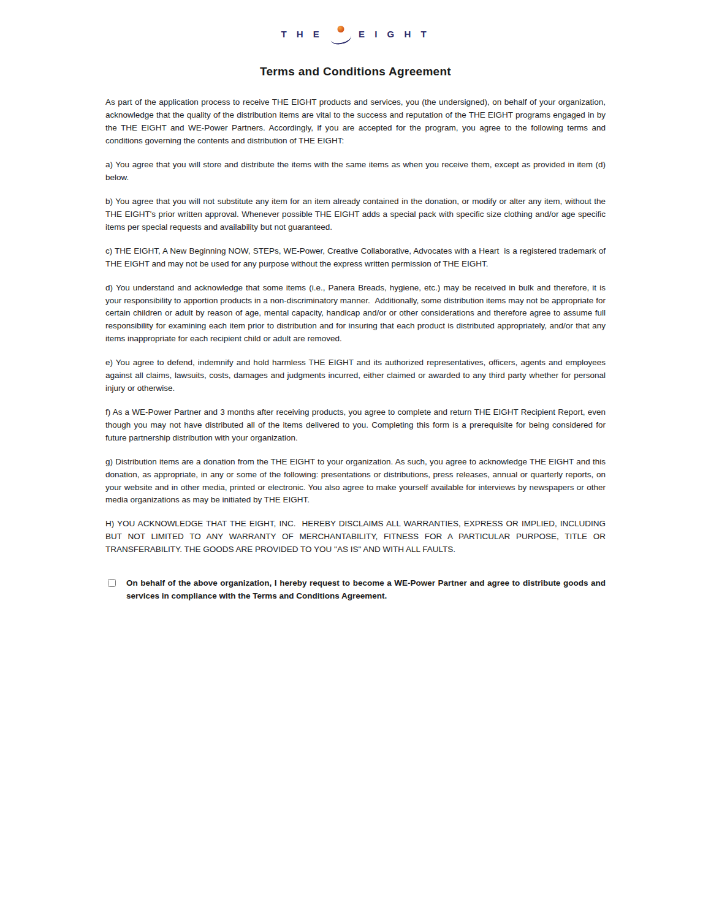T H E E I G H T
Terms and Conditions Agreement
As part of the application process to receive THE EIGHT products and services, you (the undersigned), on behalf of your organization, acknowledge that the quality of the distribution items are vital to the success and reputation of the THE EIGHT programs engaged in by the THE EIGHT and WE-Power Partners. Accordingly, if you are accepted for the program, you agree to the following terms and conditions governing the contents and distribution of THE EIGHT:
a) You agree that you will store and distribute the items with the same items as when you receive them, except as provided in item (d) below.
b) You agree that you will not substitute any item for an item already contained in the donation, or modify or alter any item, without the THE EIGHT's prior written approval. Whenever possible THE EIGHT adds a special pack with specific size clothing and/or age specific items per special requests and availability but not guaranteed.
c) THE EIGHT, A New Beginning NOW, STEPs, WE-Power, Creative Collaborative, Advocates with a Heart is a registered trademark of THE EIGHT and may not be used for any purpose without the express written permission of THE EIGHT.
d) You understand and acknowledge that some items (i.e., Panera Breads, hygiene, etc.) may be received in bulk and therefore, it is your responsibility to apportion products in a non-discriminatory manner. Additionally, some distribution items may not be appropriate for certain children or adult by reason of age, mental capacity, handicap and/or or other considerations and therefore agree to assume full responsibility for examining each item prior to distribution and for insuring that each product is distributed appropriately, and/or that any items inappropriate for each recipient child or adult are removed.
e) You agree to defend, indemnify and hold harmless THE EIGHT and its authorized representatives, officers, agents and employees against all claims, lawsuits, costs, damages and judgments incurred, either claimed or awarded to any third party whether for personal injury or otherwise.
f) As a WE-Power Partner and 3 months after receiving products, you agree to complete and return THE EIGHT Recipient Report, even though you may not have distributed all of the items delivered to you. Completing this form is a prerequisite for being considered for future partnership distribution with your organization.
g) Distribution items are a donation from the THE EIGHT to your organization. As such, you agree to acknowledge THE EIGHT and this donation, as appropriate, in any or some of the following: presentations or distributions, press releases, annual or quarterly reports, on your website and in other media, printed or electronic. You also agree to make yourself available for interviews by newspapers or other media organizations as may be initiated by THE EIGHT.
h) YOU ACKNOWLEDGE THAT THE EIGHT, INC. HEREBY DISCLAIMS ALL WARRANTIES, EXPRESS OR IMPLIED, INCLUDING BUT NOT LIMITED TO ANY WARRANTY OF MERCHANTABILITY, FITNESS FOR A PARTICULAR PURPOSE, TITLE OR TRANSFERABILITY. THE GOODS ARE PROVIDED TO YOU "AS IS" AND WITH ALL FAULTS.
On behalf of the above organization, I hereby request to become a WE-Power Partner and agree to distribute goods and services in compliance with the Terms and Conditions Agreement.